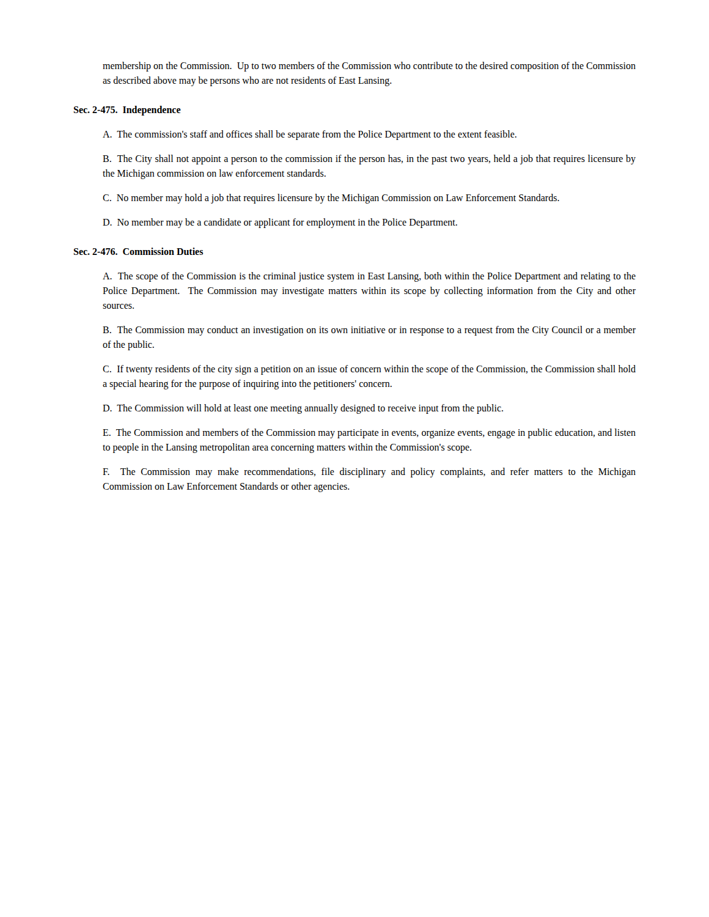membership on the Commission. Up to two members of the Commission who contribute to the desired composition of the Commission as described above may be persons who are not residents of East Lansing.
Sec. 2-475. Independence
A. The commission's staff and offices shall be separate from the Police Department to the extent feasible.
B. The City shall not appoint a person to the commission if the person has, in the past two years, held a job that requires licensure by the Michigan commission on law enforcement standards.
C. No member may hold a job that requires licensure by the Michigan Commission on Law Enforcement Standards.
D. No member may be a candidate or applicant for employment in the Police Department.
Sec. 2-476. Commission Duties
A. The scope of the Commission is the criminal justice system in East Lansing, both within the Police Department and relating to the Police Department. The Commission may investigate matters within its scope by collecting information from the City and other sources.
B. The Commission may conduct an investigation on its own initiative or in response to a request from the City Council or a member of the public.
C. If twenty residents of the city sign a petition on an issue of concern within the scope of the Commission, the Commission shall hold a special hearing for the purpose of inquiring into the petitioners' concern.
D. The Commission will hold at least one meeting annually designed to receive input from the public.
E. The Commission and members of the Commission may participate in events, organize events, engage in public education, and listen to people in the Lansing metropolitan area concerning matters within the Commission's scope.
F. The Commission may make recommendations, file disciplinary and policy complaints, and refer matters to the Michigan Commission on Law Enforcement Standards or other agencies.